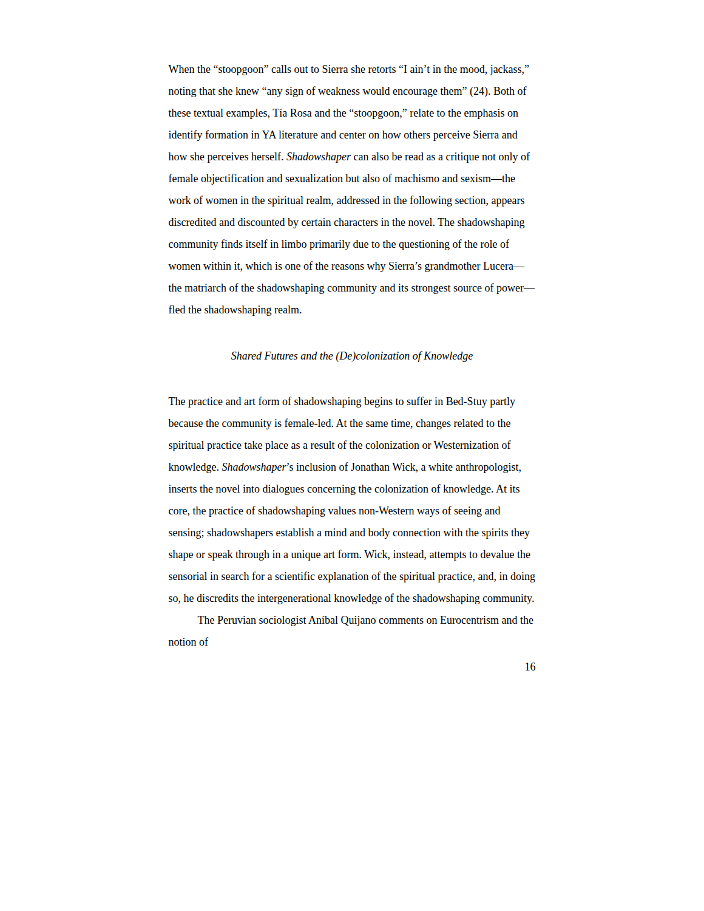When the “stoopgoon” calls out to Sierra she retorts “I ain’t in the mood, jackass,” noting that she knew “any sign of weakness would encourage them” (24). Both of these textual examples, Tía Rosa and the “stoopgoon,” relate to the emphasis on identify formation in YA literature and center on how others perceive Sierra and how she perceives herself. Shadowshaper can also be read as a critique not only of female objectification and sexualization but also of machismo and sexism—the work of women in the spiritual realm, addressed in the following section, appears discredited and discounted by certain characters in the novel. The shadowshaping community finds itself in limbo primarily due to the questioning of the role of women within it, which is one of the reasons why Sierra’s grandmother Lucera—the matriarch of the shadowshaping community and its strongest source of power—fled the shadowshaping realm.
Shared Futures and the (De)colonization of Knowledge
The practice and art form of shadowshaping begins to suffer in Bed-Stuy partly because the community is female-led. At the same time, changes related to the spiritual practice take place as a result of the colonization or Westernization of knowledge. Shadowshaper’s inclusion of Jonathan Wick, a white anthropologist, inserts the novel into dialogues concerning the colonization of knowledge. At its core, the practice of shadowshaping values non-Western ways of seeing and sensing; shadowshapers establish a mind and body connection with the spirits they shape or speak through in a unique art form. Wick, instead, attempts to devalue the sensorial in search for a scientific explanation of the spiritual practice, and, in doing so, he discredits the intergenerational knowledge of the shadowshaping community.
The Peruvian sociologist Aníbal Quijano comments on Eurocentrism and the notion of
16